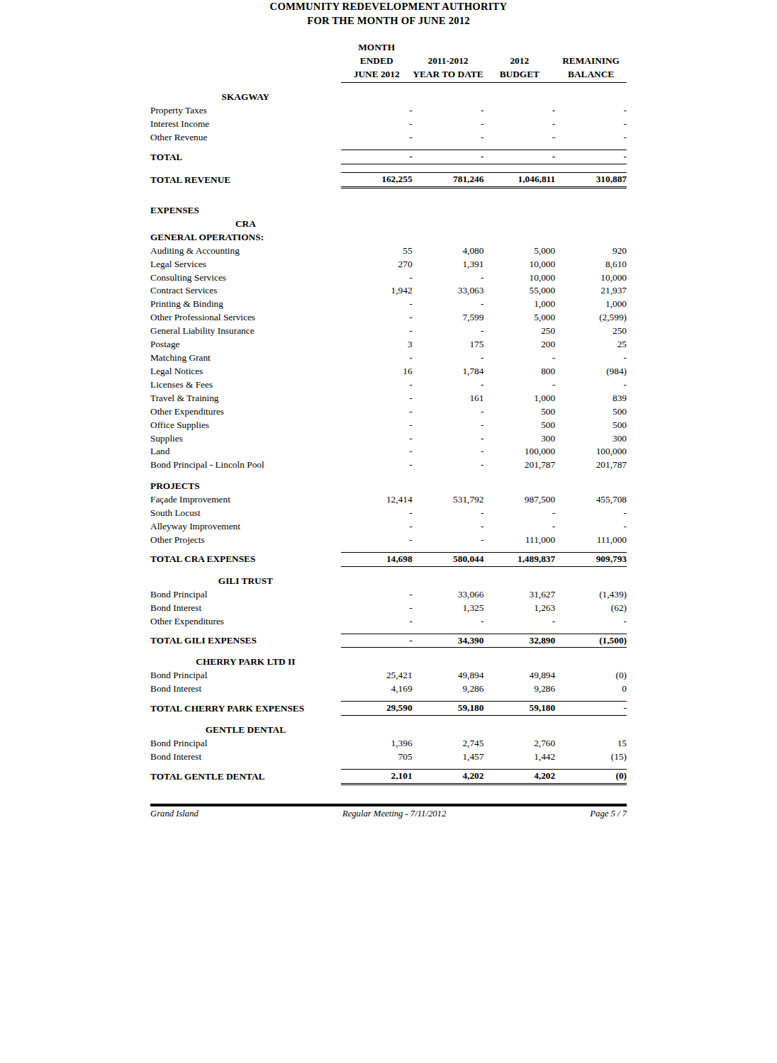COMMUNITY REDEVELOPMENT AUTHORITY
FOR THE MONTH OF JUNE 2012
| | MONTH ENDED | 2011-2012 | 2012 | REMAINING |
| | JUNE 2012 | YEAR TO DATE | BUDGET | BALANCE |
| SKAGWAY | | | | |
| Property Taxes | - | - | - | - |
| Interest Income | - | - | - | - |
| Other Revenue | - | - | - | - |
| TOTAL | - | - | - | - |
| TOTAL REVENUE | 162,255 | 781,246 | 1,046,811 | 310,887 |
| EXPENSES | | | | |
| CRA | | | | |
| GENERAL OPERATIONS: | | | | |
| Auditing & Accounting | 55 | 4,080 | 5,000 | 920 |
| Legal Services | 270 | 1,391 | 10,000 | 8,610 |
| Consulting Services | - | - | 10,000 | 10,000 |
| Contract Services | 1,942 | 33,063 | 55,000 | 21,937 |
| Printing & Binding | - | - | 1,000 | 1,000 |
| Other Professional Services | - | 7,599 | 5,000 | (2,599) |
| General Liability Insurance | - | - | 250 | 250 |
| Postage | 3 | 175 | 200 | 25 |
| Matching Grant | - | - | - | - |
| Legal Notices | 16 | 1,784 | 800 | (984) |
| Licenses & Fees | - | - | - | - |
| Travel & Training | - | 161 | 1,000 | 839 |
| Other Expenditures | - | - | 500 | 500 |
| Office Supplies | - | - | 500 | 500 |
| Supplies | - | - | 300 | 300 |
| Land | - | - | 100,000 | 100,000 |
| Bond Principal - Lincoln Pool | - | - | 201,787 | 201,787 |
| PROJECTS | | | | |
| Façade Improvement | 12,414 | 531,792 | 987,500 | 455,708 |
| South Locust | - | - | - | - |
| Alleyway Improvement | - | - | - | - |
| Other Projects | - | - | 111,000 | 111,000 |
| TOTAL CRA EXPENSES | 14,698 | 580,044 | 1,489,837 | 909,793 |
| GILI TRUST | | | | |
| Bond Principal | - | 33,066 | 31,627 | (1,439) |
| Bond Interest | - | 1,325 | 1,263 | (62) |
| Other Expenditures | - | - | - | - |
| TOTAL GILI EXPENSES | - | 34,390 | 32,890 | (1,500) |
| CHERRY PARK LTD II | | | | |
| Bond Principal | 25,421 | 49,894 | 49,894 | (0) |
| Bond Interest | 4,169 | 9,286 | 9,286 | 0 |
| TOTAL CHERRY PARK EXPENSES | 29,590 | 59,180 | 59,180 | - |
| GENTLE DENTAL | | | | |
| Bond Principal | 1,396 | 2,745 | 2,760 | 15 |
| Bond Interest | 705 | 1,457 | 1,442 | (15) |
| TOTAL GENTLE DENTAL | 2,101 | 4,202 | 4,202 | (0) |
Grand Island Regular Meeting - 7/11/2012 Page 5 / 7